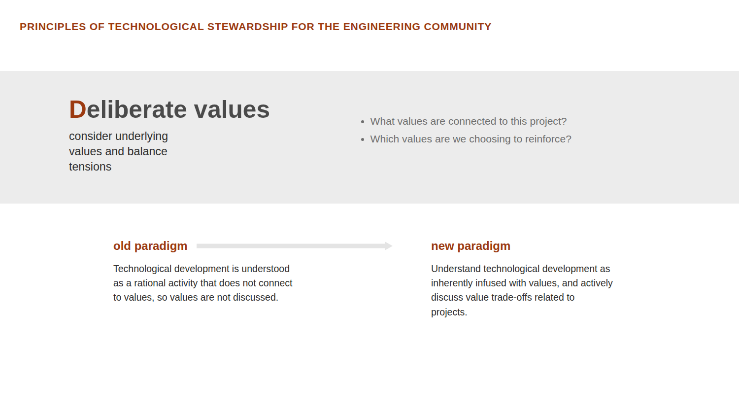Principles of Technological Stewardship for the Engineering Community
Deliberate values
consider underlying values and balance tensions
What values are connected to this project?
Which values are we choosing to reinforce?
old paradigm
Technological development is understood as a rational activity that does not connect to values, so values are not discussed.
new paradigm
Understand technological development as inherently infused with values, and actively discuss value trade-offs related to projects.